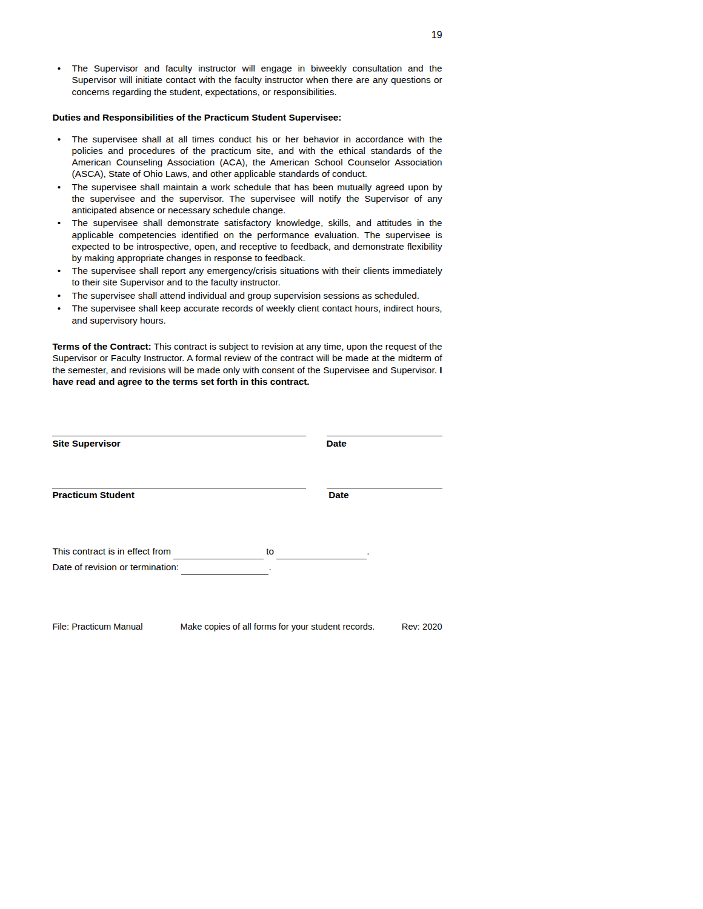19
The Supervisor and faculty instructor will engage in biweekly consultation and the Supervisor will initiate contact with the faculty instructor when there are any questions or concerns regarding the student, expectations, or responsibilities.
Duties and Responsibilities of the Practicum Student Supervisee:
The supervisee shall at all times conduct his or her behavior in accordance with the policies and procedures of the practicum site, and with the ethical standards of the American Counseling Association (ACA), the American School Counselor Association (ASCA), State of Ohio Laws, and other applicable standards of conduct.
The supervisee shall maintain a work schedule that has been mutually agreed upon by the supervisee and the supervisor. The supervisee will notify the Supervisor of any anticipated absence or necessary schedule change.
The supervisee shall demonstrate satisfactory knowledge, skills, and attitudes in the applicable competencies identified on the performance evaluation. The supervisee is expected to be introspective, open, and receptive to feedback, and demonstrate flexibility by making appropriate changes in response to feedback.
The supervisee shall report any emergency/crisis situations with their clients immediately to their site Supervisor and to the faculty instructor.
The supervisee shall attend individual and group supervision sessions as scheduled.
The supervisee shall keep accurate records of weekly client contact hours, indirect hours, and supervisory hours.
Terms of the Contract: This contract is subject to revision at any time, upon the request of the Supervisor or Faculty Instructor. A formal review of the contract will be made at the midterm of the semester, and revisions will be made only with consent of the Supervisee and Supervisor. I have read and agree to the terms set forth in this contract.
Site Supervisor
Date
Practicum Student
Date
This contract is in effect from to .
Date of revision or termination: .
File: Practicum Manual
Make copies of all forms for your student records.
Rev: 2020